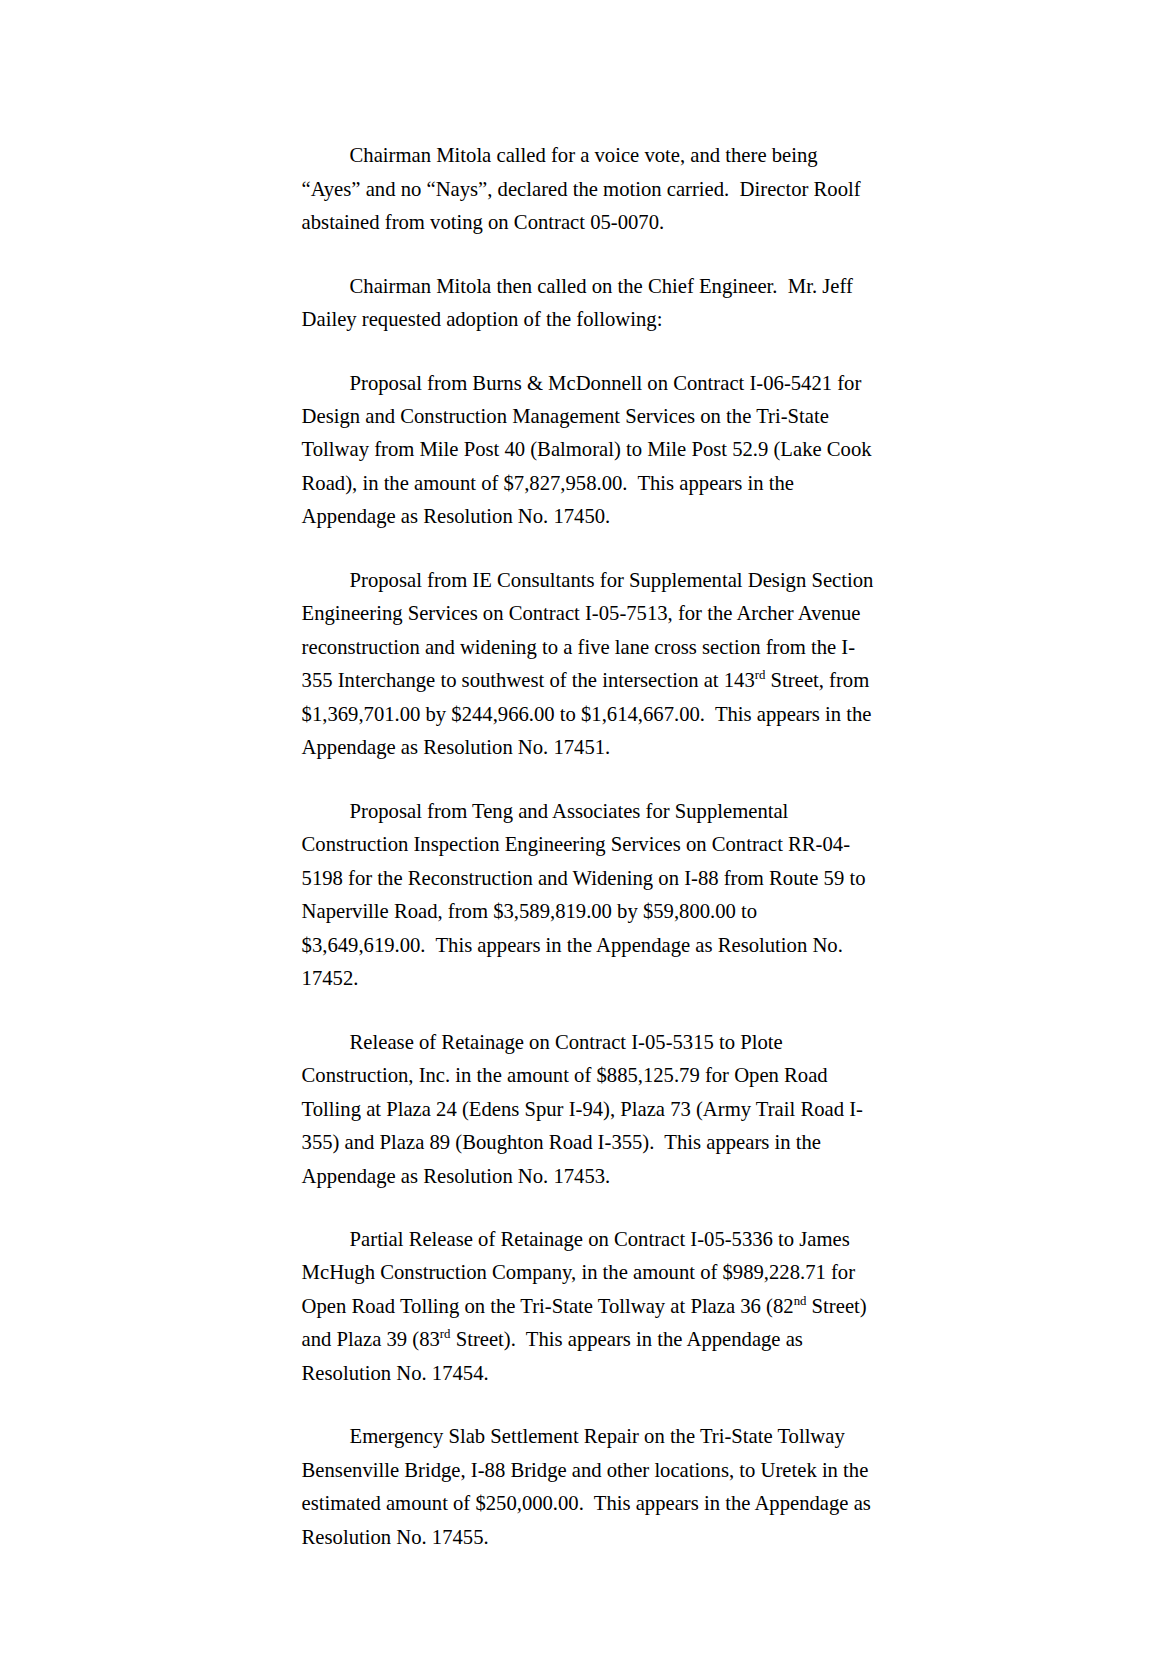Chairman Mitola called for a voice vote, and there being “Ayes” and no “Nays”, declared the motion carried. Director Roolf abstained from voting on Contract 05-0070.
Chairman Mitola then called on the Chief Engineer. Mr. Jeff Dailey requested adoption of the following:
Proposal from Burns & McDonnell on Contract I-06-5421 for Design and Construction Management Services on the Tri-State Tollway from Mile Post 40 (Balmoral) to Mile Post 52.9 (Lake Cook Road), in the amount of $7,827,958.00. This appears in the Appendage as Resolution No. 17450.
Proposal from IE Consultants for Supplemental Design Section Engineering Services on Contract I-05-7513, for the Archer Avenue reconstruction and widening to a five lane cross section from the I-355 Interchange to southwest of the intersection at 143rd Street, from $1,369,701.00 by $244,966.00 to $1,614,667.00. This appears in the Appendage as Resolution No. 17451.
Proposal from Teng and Associates for Supplemental Construction Inspection Engineering Services on Contract RR-04-5198 for the Reconstruction and Widening on I-88 from Route 59 to Naperville Road, from $3,589,819.00 by $59,800.00 to $3,649,619.00. This appears in the Appendage as Resolution No. 17452.
Release of Retainage on Contract I-05-5315 to Plote Construction, Inc. in the amount of $885,125.79 for Open Road Tolling at Plaza 24 (Edens Spur I-94), Plaza 73 (Army Trail Road I-355) and Plaza 89 (Boughton Road I-355). This appears in the Appendage as Resolution No. 17453.
Partial Release of Retainage on Contract I-05-5336 to James McHugh Construction Company, in the amount of $989,228.71 for Open Road Tolling on the Tri-State Tollway at Plaza 36 (82nd Street) and Plaza 39 (83rd Street). This appears in the Appendage as Resolution No. 17454.
Emergency Slab Settlement Repair on the Tri-State Tollway Bensenville Bridge, I-88 Bridge and other locations, to Uretek in the estimated amount of $250,000.00. This appears in the Appendage as Resolution No. 17455.